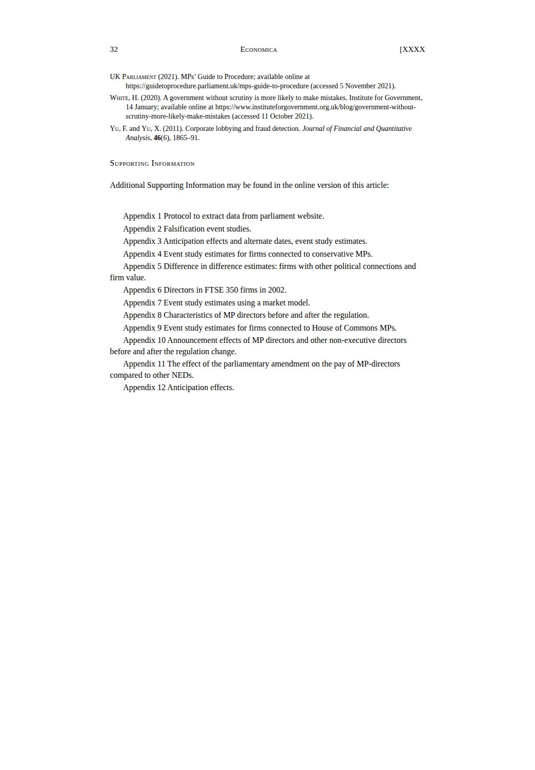32 Economica [XXXX
UK Parliament (2021). MPs’ Guide to Procedure; available online at https://guidetoprocedure.parliament.uk/mps-guide-to-procedure (accessed 5 November 2021).
White, H. (2020). A government without scrutiny is more likely to make mistakes. Institute for Government, 14 January; available online at https://www.instituteforgovernment.org.uk/blog/government-without-scrutiny-more-likely-make-mistakes (accessed 11 October 2021).
Yu, F. and Yu, X. (2011). Corporate lobbying and fraud detection. Journal of Financial and Quantitative Analysis, 46(6), 1865–91.
Supporting Information
Additional Supporting Information may be found in the online version of this article:
Appendix 1 Protocol to extract data from parliament website.
Appendix 2 Falsification event studies.
Appendix 3 Anticipation effects and alternate dates, event study estimates.
Appendix 4 Event study estimates for firms connected to conservative MPs.
Appendix 5 Difference in difference estimates: firms with other political connections and firm value.
Appendix 6 Directors in FTSE 350 firms in 2002.
Appendix 7 Event study estimates using a market model.
Appendix 8 Characteristics of MP directors before and after the regulation.
Appendix 9 Event study estimates for firms connected to House of Commons MPs.
Appendix 10 Announcement effects of MP directors and other non-executive directors before and after the regulation change.
Appendix 11 The effect of the parliamentary amendment on the pay of MP-directors compared to other NEDs.
Appendix 12 Anticipation effects.